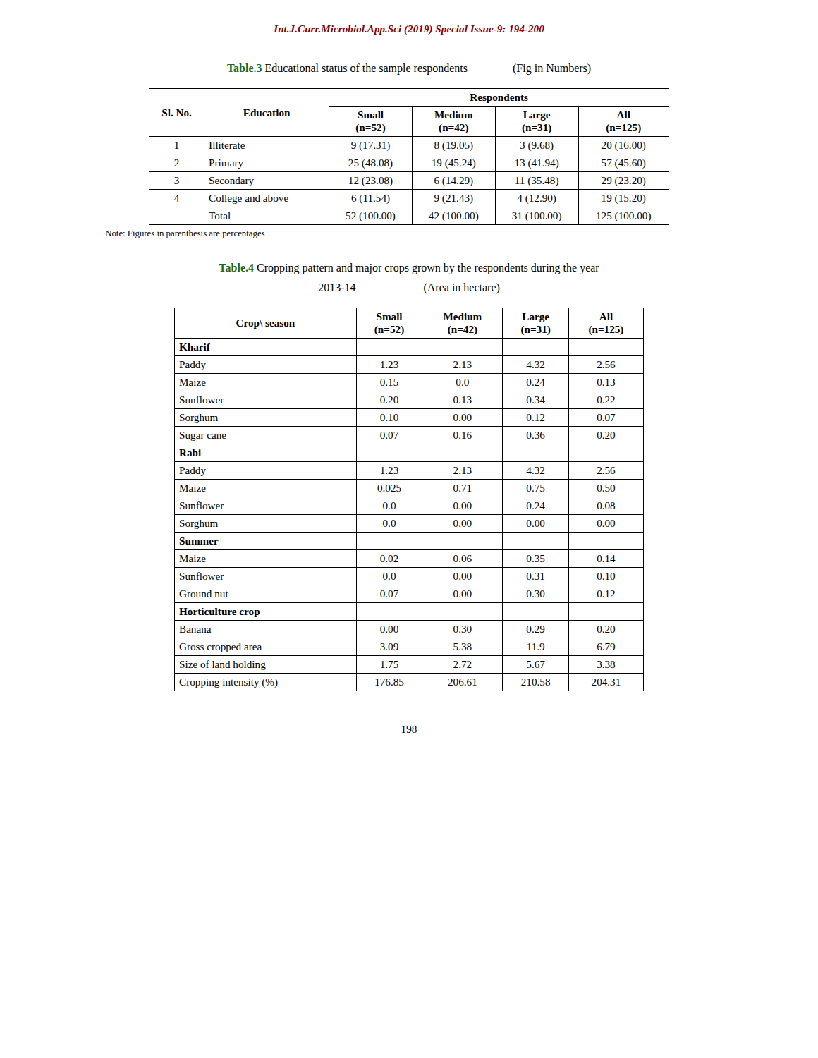Int.J.Curr.Microbiol.App.Sci (2019) Special Issue-9: 194-200
Table.3 Educational status of the sample respondents
(Fig in Numbers)
| Sl. No. | Education | Respondents |
| --- | --- | --- |
| Small (n=52) | Medium (n=42) | Large (n=31) | All (n=125) |
| 1 | Illiterate | 9 (17.31) | 8 (19.05) | 3 (9.68) | 20 (16.00) |
| 2 | Primary | 25 (48.08) | 19 (45.24) | 13 (41.94) | 57 (45.60) |
| 3 | Secondary | 12 (23.08) | 6 (14.29) | 11 (35.48) | 29 (23.20) |
| 4 | College and above | 6 (11.54) | 9 (21.43) | 4 (12.90) | 19 (15.20) |
| | Total | 52 (100.00) | 42 (100.00) | 31 (100.00) | 125 (100.00) |
Note: Figures in parenthesis are percentages
Table.4 Cropping pattern and major crops grown by the respondents during the year
2013-14
(Area in hectare)
| Crop\ season | Small (n=52) | Medium (n=42) | Large (n=31) | All (n=125) |
| --- | --- | --- | --- | --- |
| Kharif | | | | |
| Paddy | 1.23 | 2.13 | 4.32 | 2.56 |
| Maize | 0.15 | 0.0 | 0.24 | 0.13 |
| Sunflower | 0.20 | 0.13 | 0.34 | 0.22 |
| Sorghum | 0.10 | 0.00 | 0.12 | 0.07 |
| Sugar cane | 0.07 | 0.16 | 0.36 | 0.20 |
| Rabi | | | | |
| Paddy | 1.23 | 2.13 | 4.32 | 2.56 |
| Maize | 0.025 | 0.71 | 0.75 | 0.50 |
| Sunflower | 0.0 | 0.00 | 0.24 | 0.08 |
| Sorghum | 0.0 | 0.00 | 0.00 | 0.00 |
| Summer | | | | |
| Maize | 0.02 | 0.06 | 0.35 | 0.14 |
| Sunflower | 0.0 | 0.00 | 0.31 | 0.10 |
| Ground nut | 0.07 | 0.00 | 0.30 | 0.12 |
| Horticulture crop | | | | |
| Banana | 0.00 | 0.30 | 0.29 | 0.20 |
| Gross cropped area | 3.09 | 5.38 | 11.9 | 6.79 |
| Size of land holding | 1.75 | 2.72 | 5.67 | 3.38 |
| Cropping intensity (%) | 176.85 | 206.61 | 210.58 | 204.31 |
198